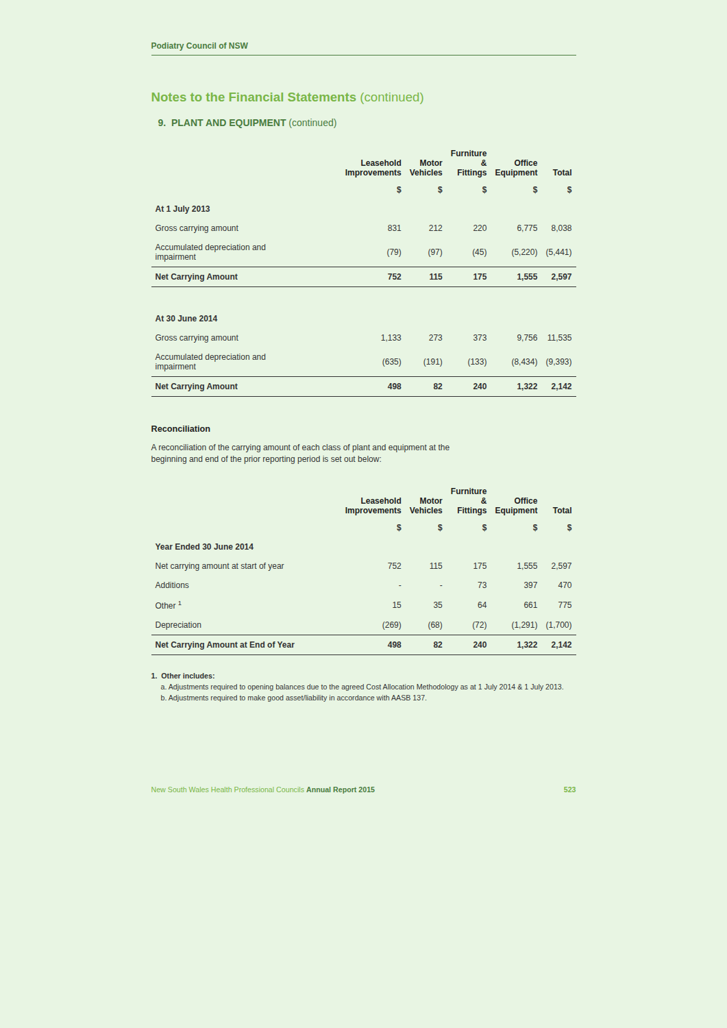Podiatry Council of NSW
Notes to the Financial Statements (continued)
9. PLANT AND EQUIPMENT (continued)
| | Leasehold Improvements | Motor Vehicles | Furniture & Fittings | Office Equipment | Total |
| --- | --- | --- | --- | --- | --- |
| | $ | $ | $ | $ | $ |
| At 1 July 2013 | | | | | |
| Gross carrying amount | 831 | 212 | 220 | 6,775 | 8,038 |
| Accumulated depreciation and impairment | (79) | (97) | (45) | (5,220) | (5,441) |
| Net Carrying Amount | 752 | 115 | 175 | 1,555 | 2,597 |
| At 30 June 2014 | | | | | |
| Gross carrying amount | 1,133 | 273 | 373 | 9,756 | 11,535 |
| Accumulated depreciation and impairment | (635) | (191) | (133) | (8,434) | (9,393) |
| Net Carrying Amount | 498 | 82 | 240 | 1,322 | 2,142 |
Reconciliation
A reconciliation of the carrying amount of each class of plant and equipment at the
beginning and end of the prior reporting period is set out below:
| | Leasehold Improvements | Motor Vehicles | Furniture & Fittings | Office Equipment | Total |
| --- | --- | --- | --- | --- | --- |
| | $ | $ | $ | $ | $ |
| Year Ended 30 June 2014 | | | | | |
| Net carrying amount at start of year | 752 | 115 | 175 | 1,555 | 2,597 |
| Additions | - | - | 73 | 397 | 470 |
| Other 1 | 15 | 35 | 64 | 661 | 775 |
| Depreciation | (269) | (68) | (72) | (1,291) | (1,700) |
| Net Carrying Amount at End of Year | 498 | 82 | 240 | 1,322 | 2,142 |
1. Other includes:
a. Adjustments required to opening balances due to the agreed Cost Allocation Methodology as at 1 July 2014 & 1 July 2013.
b. Adjustments required to make good asset/liability in accordance with AASB 137.
New South Wales Health Professional Councils Annual Report 2015
523